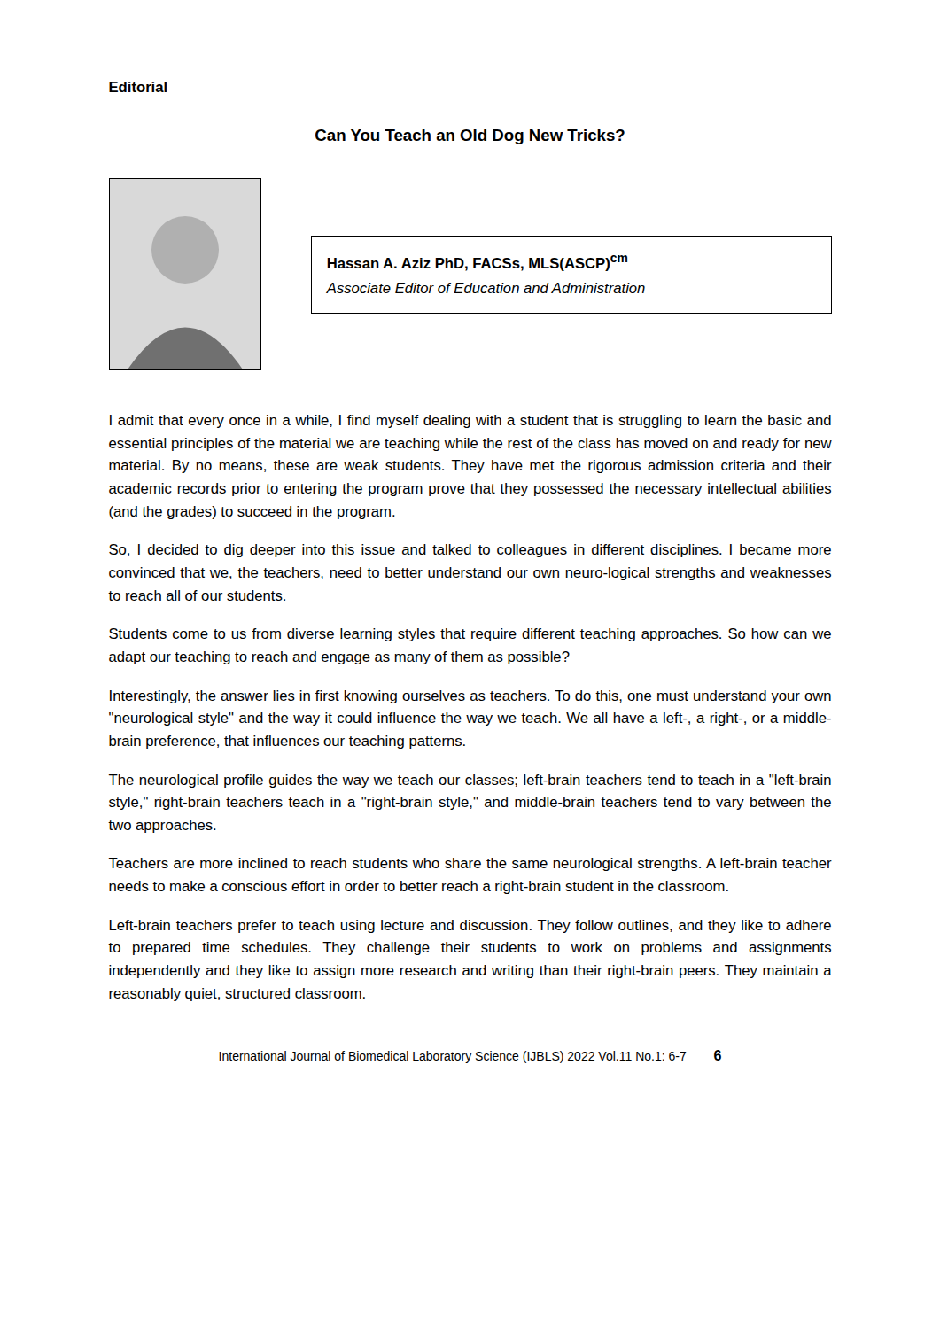Editorial
Can You Teach an Old Dog New Tricks?
Hassan A. Aziz PhD, FACSs, MLS(ASCP)cm
Associate Editor of Education and Administration
I admit that every once in a while, I find myself dealing with a student that is struggling to learn the basic and essential principles of the material we are teaching while the rest of the class has moved on and ready for new material. By no means, these are weak students. They have met the rigorous admission criteria and their academic records prior to entering the program prove that they possessed the necessary intellectual abilities (and the grades) to succeed in the program.
So, I decided to dig deeper into this issue and talked to colleagues in different disciplines. I became more convinced that we, the teachers, need to better understand our own neuro-logical strengths and weaknesses to reach all of our students.
Students come to us from diverse learning styles that require different teaching approaches. So how can we adapt our teaching to reach and engage as many of them as possible?
Interestingly, the answer lies in first knowing ourselves as teachers. To do this, one must understand your own "neurological style" and the way it could influence the way we teach. We all have a left-, a right-, or a middle-brain preference, that influences our teaching patterns.
The neurological profile guides the way we teach our classes; left-brain teachers tend to teach in a "left-brain style," right-brain teachers teach in a "right-brain style," and middle-brain teachers tend to vary between the two approaches.
Teachers are more inclined to reach students who share the same neurological strengths. A left-brain teacher needs to make a conscious effort in order to better reach a right-brain student in the classroom.
Left-brain teachers prefer to teach using lecture and discussion. They follow outlines, and they like to adhere to prepared time schedules. They challenge their students to work on problems and assignments independently and they like to assign more research and writing than their right-brain peers. They maintain a reasonably quiet, structured classroom.
International Journal of Biomedical Laboratory Science (IJBLS) 2022 Vol.11 No.1: 6-7 6